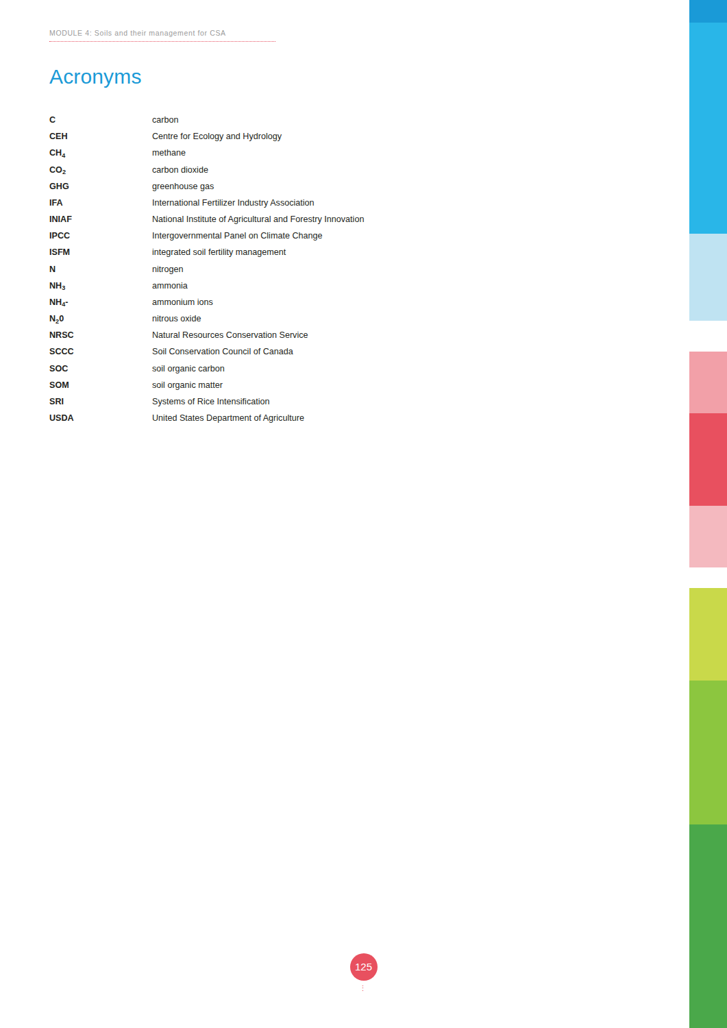MODULE 4: Soils and their management for CSA
Acronyms
| C | carbon |
| CEH | Centre for Ecology and Hydrology |
| CH 4 | methane |
| CO 2 | carbon dioxide |
| GHG | greenhouse gas |
| IFA | International Fertilizer Industry Association |
| INIAF | National Institute of Agricultural and Forestry Innovation |
| IPCC | Intergovernmental Panel on Climate Change |
| ISFM | integrated soil fertility management |
| N | nitrogen |
| NH 3 | ammonia |
| NH 4 - | ammonium ions |
| N 2 0 | nitrous oxide |
| NRSC | Natural Resources Conservation Service |
| SCCC | Soil Conservation Council of Canada |
| SOC | soil organic carbon |
| SOM | soil organic matter |
| SRI | Systems of Rice Intensification |
| USDA | United States Department of Agriculture |
125
⋮